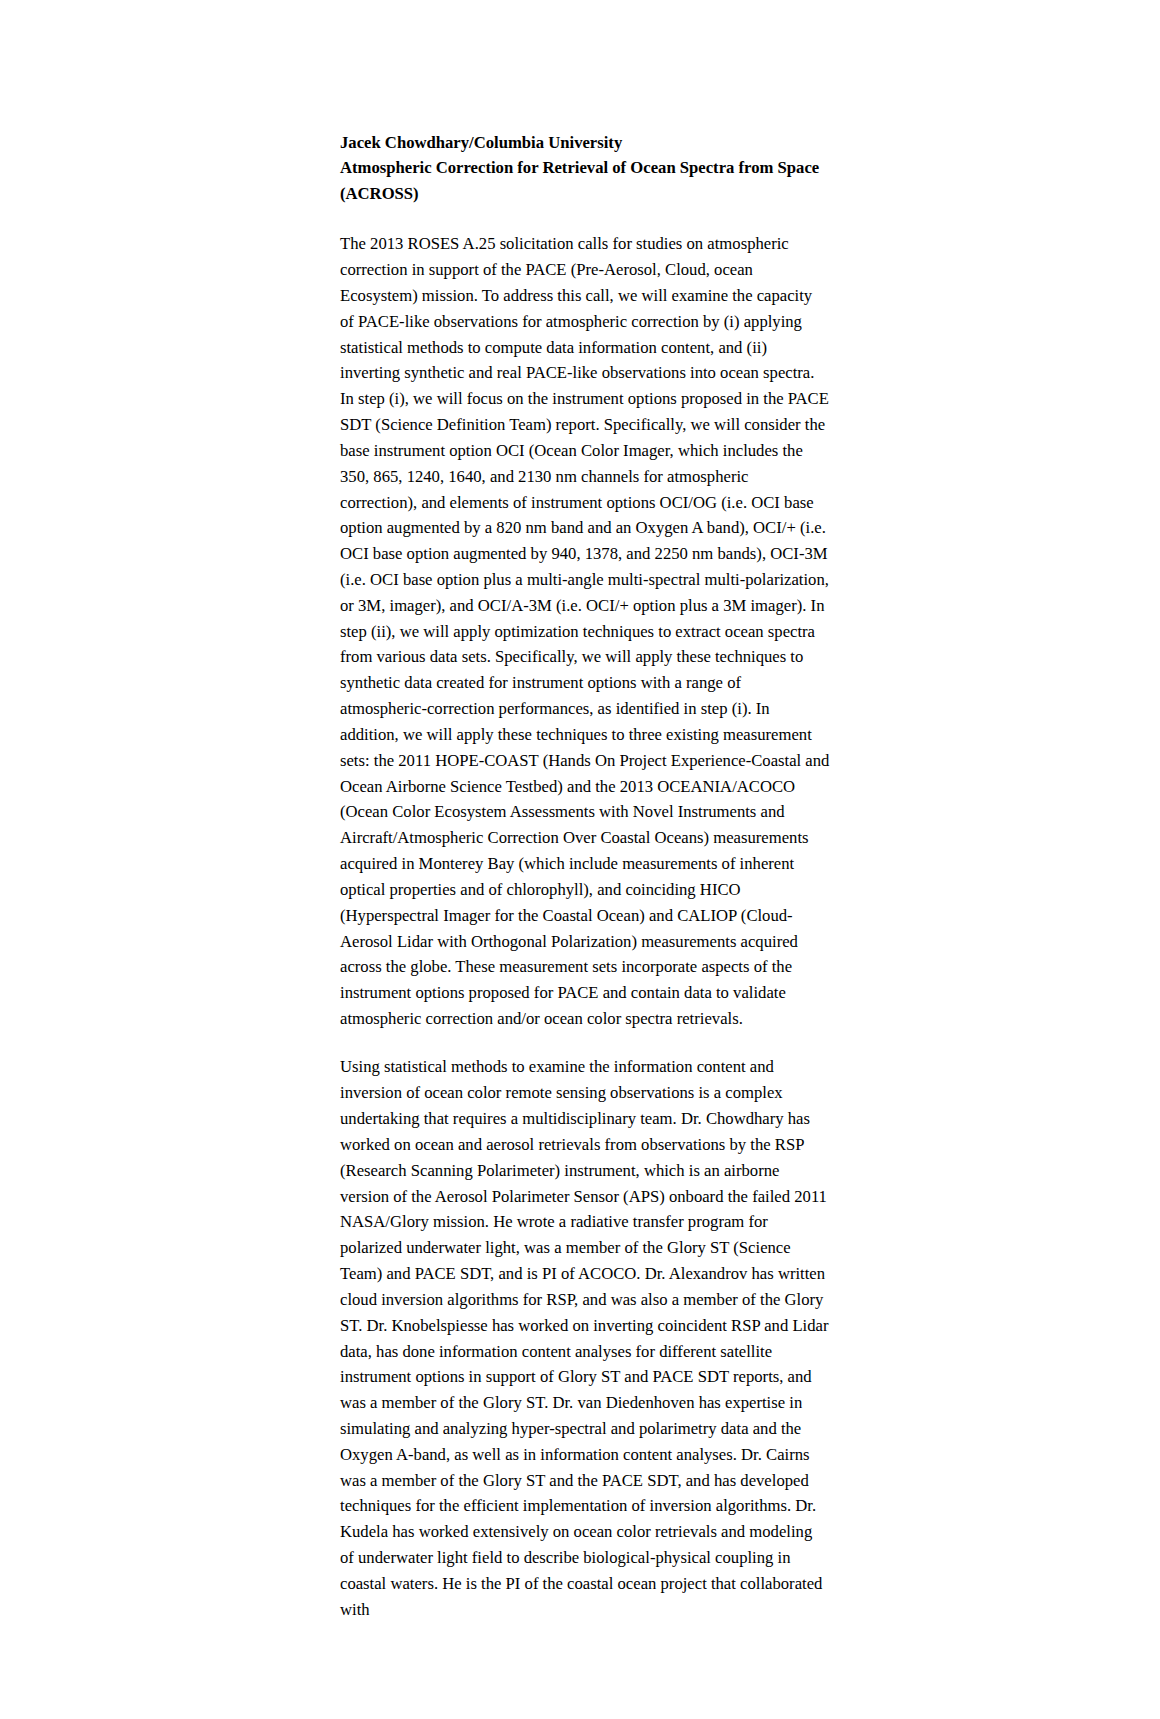Jacek Chowdhary/Columbia University
Atmospheric Correction for Retrieval of Ocean Spectra from Space (ACROSS)
The 2013 ROSES A.25 solicitation calls for studies on atmospheric correction in support of the PACE (Pre-Aerosol, Cloud, ocean Ecosystem) mission. To address this call, we will examine the capacity of PACE-like observations for atmospheric correction by (i) applying statistical methods to compute data information content, and (ii) inverting synthetic and real PACE-like observations into ocean spectra. In step (i), we will focus on the instrument options proposed in the PACE SDT (Science Definition Team) report. Specifically, we will consider the base instrument option OCI (Ocean Color Imager, which includes the 350, 865, 1240, 1640, and 2130 nm channels for atmospheric correction), and elements of instrument options OCI/OG (i.e. OCI base option augmented by a 820 nm band and an Oxygen A band), OCI/+ (i.e. OCI base option augmented by 940, 1378, and 2250 nm bands), OCI-3M (i.e. OCI base option plus a multi-angle multi-spectral multi-polarization, or 3M, imager), and OCI/A-3M (i.e. OCI/+ option plus a 3M imager). In step (ii), we will apply optimization techniques to extract ocean spectra from various data sets. Specifically, we will apply these techniques to synthetic data created for instrument options with a range of atmospheric-correction performances, as identified in step (i). In addition, we will apply these techniques to three existing measurement sets: the 2011 HOPE-COAST (Hands On Project Experience-Coastal and Ocean Airborne Science Testbed) and the 2013 OCEANIA/ACOCO (Ocean Color Ecosystem Assessments with Novel Instruments and Aircraft/Atmospheric Correction Over Coastal Oceans) measurements acquired in Monterey Bay (which include measurements of inherent optical properties and of chlorophyll), and coinciding HICO (Hyperspectral Imager for the Coastal Ocean) and CALIOP (Cloud-Aerosol Lidar with Orthogonal Polarization) measurements acquired across the globe. These measurement sets incorporate aspects of the instrument options proposed for PACE and contain data to validate atmospheric correction and/or ocean color spectra retrievals.
Using statistical methods to examine the information content and inversion of ocean color remote sensing observations is a complex undertaking that requires a multidisciplinary team. Dr. Chowdhary has worked on ocean and aerosol retrievals from observations by the RSP (Research Scanning Polarimeter) instrument, which is an airborne version of the Aerosol Polarimeter Sensor (APS) onboard the failed 2011 NASA/Glory mission. He wrote a radiative transfer program for polarized underwater light, was a member of the Glory ST (Science Team) and PACE SDT, and is PI of ACOCO. Dr. Alexandrov has written cloud inversion algorithms for RSP, and was also a member of the Glory ST. Dr. Knobelspiesse has worked on inverting coincident RSP and Lidar data, has done information content analyses for different satellite instrument options in support of Glory ST and PACE SDT reports, and was a member of the Glory ST. Dr. van Diedenhoven has expertise in simulating and analyzing hyper-spectral and polarimetry data and the Oxygen A-band, as well as in information content analyses. Dr. Cairns was a member of the Glory ST and the PACE SDT, and has developed techniques for the efficient implementation of inversion algorithms. Dr. Kudela has worked extensively on ocean color retrievals and modeling of underwater light field to describe biological-physical coupling in coastal waters. He is the PI of the coastal ocean project that collaborated with